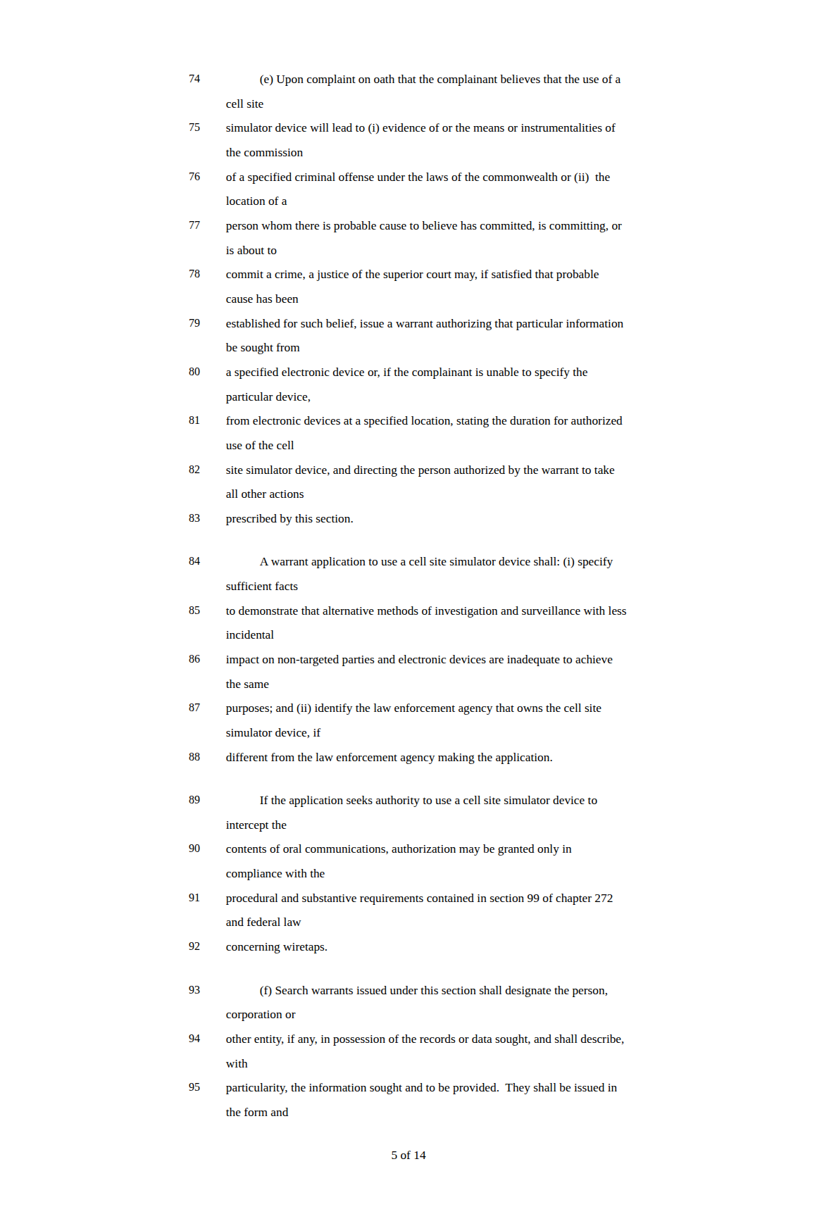74
(e) Upon complaint on oath that the complainant believes that the use of a cell site
75
simulator device will lead to (i) evidence of or the means or instrumentalities of the commission
76
of a specified criminal offense under the laws of the commonwealth or (ii) the location of a
77
person whom there is probable cause to believe has committed, is committing, or is about to
78
commit a crime, a justice of the superior court may, if satisfied that probable cause has been
79
established for such belief, issue a warrant authorizing that particular information be sought from
80
a specified electronic device or, if the complainant is unable to specify the particular device,
81
from electronic devices at a specified location, stating the duration for authorized use of the cell
82
site simulator device, and directing the person authorized by the warrant to take all other actions
83
prescribed by this section.
84
A warrant application to use a cell site simulator device shall: (i) specify sufficient facts
85
to demonstrate that alternative methods of investigation and surveillance with less incidental
86
impact on non-targeted parties and electronic devices are inadequate to achieve the same
87
purposes; and (ii) identify the law enforcement agency that owns the cell site simulator device, if
88
different from the law enforcement agency making the application.
89
If the application seeks authority to use a cell site simulator device to intercept the
90
contents of oral communications, authorization may be granted only in compliance with the
91
procedural and substantive requirements contained in section 99 of chapter 272 and federal law
92
concerning wiretaps.
93
(f) Search warrants issued under this section shall designate the person, corporation or
94
other entity, if any, in possession of the records or data sought, and shall describe, with
95
particularity, the information sought and to be provided. They shall be issued in the form and
5 of 14